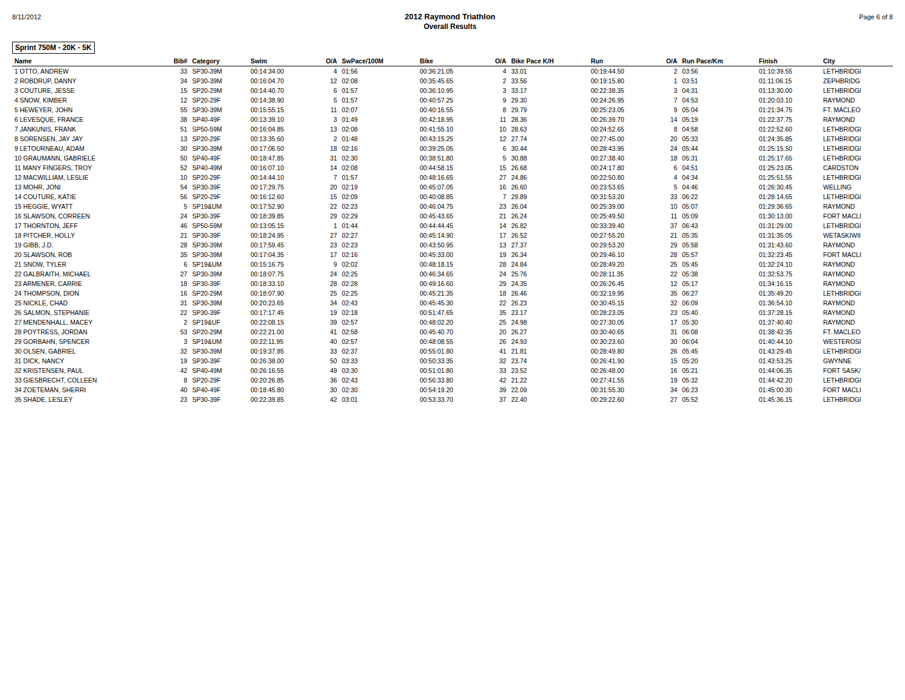8/11/2012
2012 Raymond Triathlon
Overall Results
Page 6 of 8
Sprint 750M - 20K - 5K
| Name | Bib# | Category | Swim | O/A | SwPace/100M | Bike | O/A | Bike Pace K/H | Run | O/A | Run Pace/Km | Finish | City |
| --- | --- | --- | --- | --- | --- | --- | --- | --- | --- | --- | --- | --- | --- |
| 1 OTTO, ANDREW | 33 | SP30-39M | 00:14:34.00 | 4 | 01:56 | 00:36:21.05 | 4 | 33.01 | 00:19:44.50 | 2 | 03:56 | 01:10:39.55 | LETHBRIDGI |
| 2 ROBDRUP, DANNY | 34 | SP30-39M | 00:16:04.70 | 12 | 02:08 | 00:35:45.65 | 2 | 33.56 | 00:19:15.80 | 1 | 03:51 | 01:11:06.15 | ZEPHBRIDG |
| 3 COUTURE, JESSE | 15 | SP20-29M | 00:14:40.70 | 6 | 01:57 | 00:36:10.95 | 3 | 33.17 | 00:22:38.35 | 3 | 04:31 | 01:13:30.00 | LETHBRIDGI |
| 4 SNOW, KIMBER | 12 | SP20-29F | 00:14:38.90 | 5 | 01:57 | 00:40:57.25 | 9 | 29.30 | 00:24:26.95 | 7 | 04:53 | 01:20:03.10 | RAYMOND |
| 5 HEWEYER, JOHN | 55 | SP30-39M | 00:15:55.15 | 11 | 02:07 | 00:40:16.55 | 8 | 29.79 | 00:25:23.05 | 9 | 05:04 | 01:21:34.75 | FT. MACLEO |
| 6 LEVESQUE, FRANCE | 38 | SP40-49F | 00:13:39.10 | 3 | 01:49 | 00:42:18.95 | 11 | 28.36 | 00:26:39.70 | 14 | 05:19 | 01:22:37.75 | RAYMOND |
| 7 JANKUNIS, FRANK | 51 | SP50-59M | 00:16:04.85 | 13 | 02:08 | 00:41:55.10 | 10 | 28.63 | 00:24:52.65 | 8 | 04:58 | 01:22:52.60 | LETHBRIDGI |
| 8 SORENSEN, JAY JAY | 13 | SP20-29F | 00:13:35.60 | 2 | 01:48 | 00:43:15.25 | 12 | 27.74 | 00:27:45.00 | 20 | 05:33 | 01:24:35.85 | LETHBRIDGI |
| 9 LETOURNEAU, ADAM | 30 | SP30-39M | 00:17:06.50 | 18 | 02:16 | 00:39:25.05 | 6 | 30.44 | 00:28:43.95 | 24 | 05:44 | 01:25:15.50 | LETHBRIDGI |
| 10 GRAUMANN, GABRIELE | 50 | SP40-49F | 00:18:47.85 | 31 | 02:30 | 00:38:51.80 | 5 | 30.88 | 00:27:38.40 | 18 | 05:31 | 01:25:17.65 | LETHBRIDGI |
| 11 MANY FINGERS, TROY | 52 | SP40-49M | 00:16:07.10 | 14 | 02:08 | 00:44:58.15 | 15 | 26.68 | 00:24:17.80 | 6 | 04:51 | 01:25:23.05 | CARDSTON |
| 12 MACWILLIAM, LESLIE | 10 | SP20-29F | 00:14:44.10 | 7 | 01:57 | 00:48:16.65 | 27 | 24.86 | 00:22:50.80 | 4 | 04:34 | 01:25:51.55 | LETHBRIDGI |
| 13 MOHR, JONI | 54 | SP30-39F | 00:17:29.75 | 20 | 02:19 | 00:45:07.05 | 16 | 26.60 | 00:23:53.65 | 5 | 04:46 | 01:26:30.45 | WELLING |
| 14 COUTURE, KATIE | 56 | SP20-29F | 00:16:12.60 | 15 | 02:09 | 00:40:08.85 | 7 | 29.89 | 00:31:53.20 | 33 | 06:22 | 01:28:14.65 | LETHBRIDGI |
| 15 HEGGIE, WYATT | 5 | SP19&UM | 00:17:52.90 | 22 | 02:23 | 00:46:04.75 | 23 | 26.04 | 00:25:39.00 | 10 | 05:07 | 01:29:36.65 | RAYMOND |
| 16 SLAWSON, CORREEN | 24 | SP30-39F | 00:18:39.85 | 29 | 02:29 | 00:45:43.65 | 21 | 26.24 | 00:25:49.50 | 11 | 05:09 | 01:30:13.00 | FORT MACLI |
| 17 THORNTON, JEFF | 46 | SP50-59M | 00:13:05.15 | 1 | 01:44 | 00:44:44.45 | 14 | 26.82 | 00:33:39.40 | 37 | 06:43 | 01:31:29.00 | LETHBRIDGI |
| 18 PITCHER, HOLLY | 21 | SP30-39F | 00:18:24.95 | 27 | 02:27 | 00:45:14.90 | 17 | 26.52 | 00:27:55.20 | 21 | 05:35 | 01:31:35.05 | WETASKIWII |
| 19 GIBB, J.D. | 28 | SP30-39M | 00:17:59.45 | 23 | 02:23 | 00:43:50.95 | 13 | 27.37 | 00:29:53.20 | 29 | 05:58 | 01:31:43.60 | RAYMOND |
| 20 SLAWSON, ROB | 35 | SP30-39M | 00:17:04.35 | 17 | 02:16 | 00:45:33.00 | 19 | 26.34 | 00:29:46.10 | 28 | 05:57 | 01:32:23.45 | FORT MACLI |
| 21 SNOW, TYLER | 6 | SP19&UM | 00:15:16.75 | 9 | 02:02 | 00:48:18.15 | 28 | 24.84 | 00:28:49.20 | 25 | 05:45 | 01:32:24.10 | RAYMOND |
| 22 GALBRAITH, MICHAEL | 27 | SP30-39M | 00:18:07.75 | 24 | 02:25 | 00:46:34.65 | 24 | 25.76 | 00:28:11.35 | 22 | 05:38 | 01:32:53.75 | RAYMOND |
| 23 ARMENER, CARRIE | 18 | SP30-39F | 00:18:33.10 | 28 | 02:28 | 00:49:16.60 | 29 | 24.35 | 00:26:26.45 | 12 | 05:17 | 01:34:16.15 | RAYMOND |
| 24 THOMPSON, DION | 16 | SP20-29M | 00:18:07.90 | 25 | 02:25 | 00:45:21.35 | 18 | 26.46 | 00:32:19.95 | 35 | 06:27 | 01:35:49.20 | LETHBRIDGI |
| 25 NICKLE, CHAD | 31 | SP30-39M | 00:20:23.65 | 34 | 02:43 | 00:45:45.30 | 22 | 26.23 | 00:30:45.15 | 32 | 06:09 | 01:36:54.10 | RAYMOND |
| 26 SALMON, STEPHANIE | 22 | SP30-39F | 00:17:17.45 | 19 | 02:18 | 00:51:47.65 | 35 | 23.17 | 00:28:23.05 | 23 | 05:40 | 01:37:28.15 | RAYMOND |
| 27 MENDENHALL, MACEY | 2 | SP19&UF | 00:22:08.15 | 39 | 02:57 | 00:48:02.20 | 25 | 24.98 | 00:27:30.05 | 17 | 05:30 | 01:37:40.40 | RAYMOND |
| 28 POYTRESS, JORDAN | 53 | SP20-29M | 00:22:21.00 | 41 | 02:58 | 00:45:40.70 | 20 | 26.27 | 00:30:40.65 | 31 | 06:08 | 01:38:42.35 | FT. MACLEO |
| 29 GORBAHN, SPENCER | 3 | SP19&UM | 00:22:11.95 | 40 | 02:57 | 00:48:08.55 | 26 | 24.93 | 00:30:23.60 | 30 | 06:04 | 01:40:44.10 | WESTEROSI |
| 30 OLSEN, GABRIEL | 32 | SP30-39M | 00:19:37.85 | 33 | 02:37 | 00:55:01.80 | 41 | 21.81 | 00:28:49.80 | 26 | 05:45 | 01:43:29.45 | LETHBRIDGI |
| 31 DICK, NANCY | 19 | SP30-39F | 00:26:38.00 | 50 | 03:33 | 00:50:33.35 | 32 | 23.74 | 00:26:41.90 | 15 | 05:20 | 01:43:53.25 | GWYNNE |
| 32 KRISTENSEN, PAUL | 42 | SP40-49M | 00:26:16.55 | 49 | 03:30 | 00:51:01.80 | 33 | 23.52 | 00:26:48.00 | 16 | 05:21 | 01:44:06.35 | FORT SASK/ |
| 33 GIESBRECHT, COLLEEN | 8 | SP20-29F | 00:20:26.85 | 36 | 02:43 | 00:56:33.80 | 42 | 21.22 | 00:27:41.55 | 19 | 05:32 | 01:44:42.20 | LETHBRIDGI |
| 34 ZOETEMAN, SHERRI | 40 | SP40-49F | 00:18:45.80 | 30 | 02:30 | 00:54:19.20 | 39 | 22.09 | 00:31:55.30 | 34 | 06:23 | 01:45:00.30 | FORT MACLI |
| 35 SHADE, LESLEY | 23 | SP30-39F | 00:22:39.85 | 42 | 03:01 | 00:53:33.70 | 37 | 22.40 | 00:29:22.60 | 27 | 05:52 | 01:45:36.15 | LETHBRIDGI |